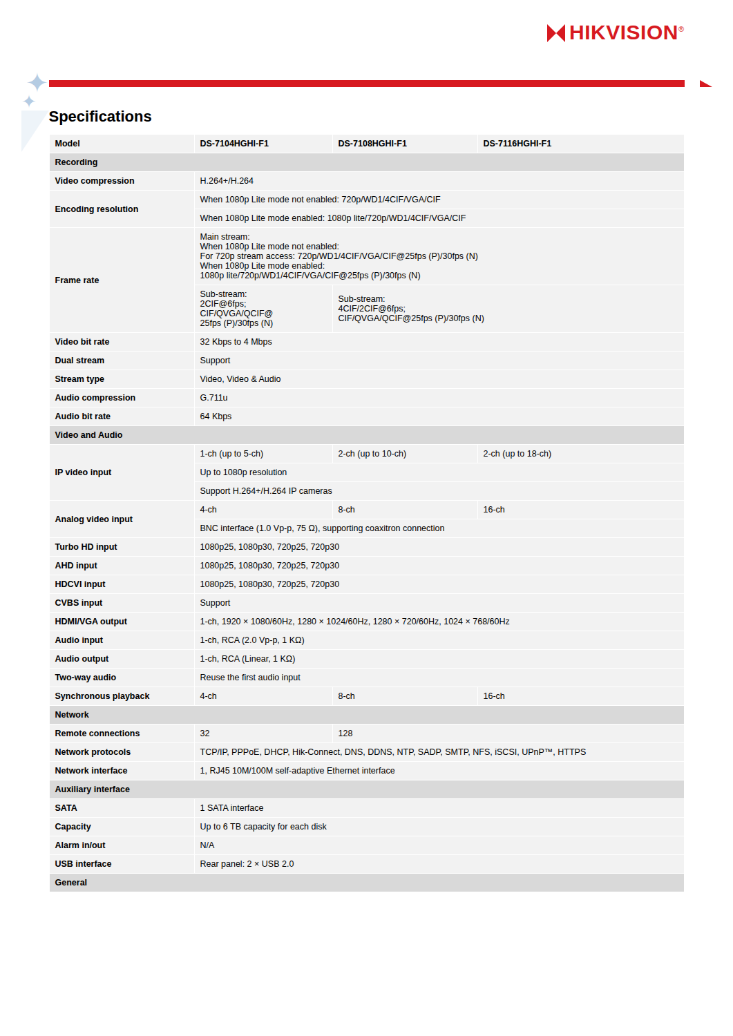HIKVISION®
✦ ✦
Specifications
| Model | DS-7104HGHI-F1 | DS-7108HGHI-F1 | DS-7116HGHI-F1 |
| Recording |
| Video compression | H.264+/H.264 |
| Encoding resolution | When 1080p Lite mode not enabled: 720p/WD1/4CIF/VGA/CIF |
| When 1080p Lite mode enabled: 1080p lite/720p/WD1/4CIF/VGA/CIF |
| Frame rate | Main stream: When 1080p Lite mode not enabled: For 720p stream access: 720p/WD1/4CIF/VGA/CIF@25fps (P)/30fps (N) When 1080p Lite mode enabled: 1080p lite/720p/WD1/4CIF/VGA/CIF@25fps (P)/30fps (N) |
| Sub-stream: 2CIF@6fps; CIF/QVGA/QCIF@ 25fps (P)/30fps (N) | Sub-stream: 4CIF/2CIF@6fps; CIF/QVGA/QCIF@25fps (P)/30fps (N) |
| Video bit rate | 32 Kbps to 4 Mbps |
| Dual stream | Support |
| Stream type | Video, Video & Audio |
| Audio compression | G.711u |
| Audio bit rate | 64 Kbps |
| Video and Audio |
| IP video input | 1-ch (up to 5-ch) | 2-ch (up to 10-ch) | 2-ch (up to 18-ch) |
| Up to 1080p resolution |
| Support H.264+/H.264 IP cameras |
| Analog video input | 4-ch | 8-ch | 16-ch |
| BNC interface (1.0 Vp-p, 75 Ω), supporting coaxitron connection |
| Turbo HD input | 1080p25, 1080p30, 720p25, 720p30 |
| AHD input | 1080p25, 1080p30, 720p25, 720p30 |
| HDCVI input | 1080p25, 1080p30, 720p25, 720p30 |
| CVBS input | Support |
| HDMI/VGA output | 1-ch, 1920 × 1080/60Hz, 1280 × 1024/60Hz, 1280 × 720/60Hz, 1024 × 768/60Hz |
| Audio input | 1-ch, RCA (2.0 Vp-p, 1 KΩ) |
| Audio output | 1-ch, RCA (Linear, 1 KΩ) |
| Two-way audio | Reuse the first audio input |
| Synchronous playback | 4-ch | 8-ch | 16-ch |
| Network |
| Remote connections | 32 | 128 |
| Network protocols | TCP/IP, PPPoE, DHCP, Hik-Connect, DNS, DDNS, NTP, SADP, SMTP, NFS, iSCSI, UPnP™, HTTPS |
| Network interface | 1, RJ45 10M/100M self-adaptive Ethernet interface |
| Auxiliary interface |
| SATA | 1 SATA interface |
| Capacity | Up to 6 TB capacity for each disk |
| Alarm in/out | N/A |
| USB interface | Rear panel: 2 × USB 2.0 |
| General |